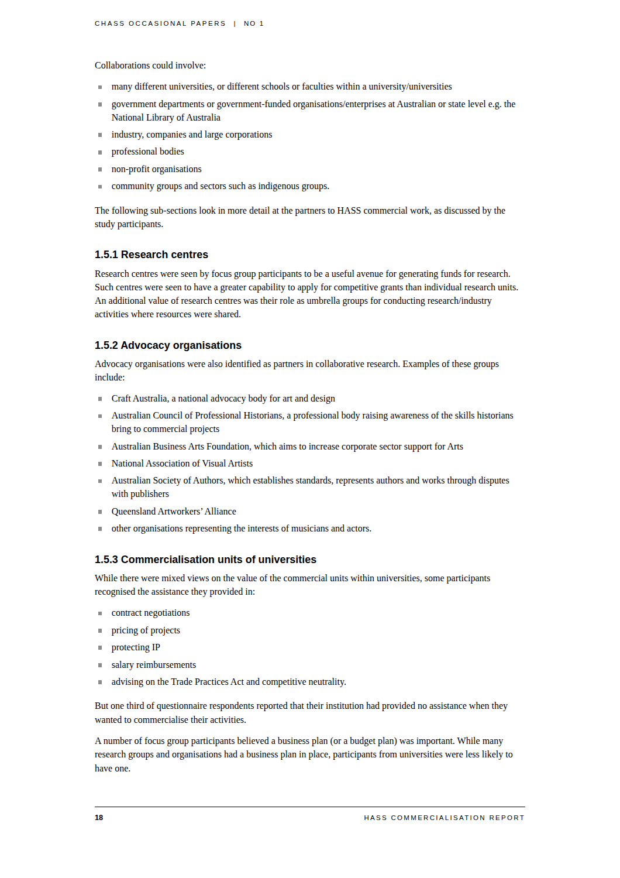CHASS Occasional Papers | No 1
Collaborations could involve:
many different universities, or different schools or faculties within a university/universities
government departments or government-funded organisations/enterprises at Australian or state level e.g. the National Library of Australia
industry, companies and large corporations
professional bodies
non-profit organisations
community groups and sectors such as indigenous groups.
The following sub-sections look in more detail at the partners to HASS commercial work, as discussed by the study participants.
1.5.1 Research centres
Research centres were seen by focus group participants to be a useful avenue for generating funds for research. Such centres were seen to have a greater capability to apply for competitive grants than individual research units. An additional value of research centres was their role as umbrella groups for conducting research/industry activities where resources were shared.
1.5.2 Advocacy organisations
Advocacy organisations were also identified as partners in collaborative research. Examples of these groups include:
Craft Australia, a national advocacy body for art and design
Australian Council of Professional Historians, a professional body raising awareness of the skills historians bring to commercial projects
Australian Business Arts Foundation, which aims to increase corporate sector support for Arts
National Association of Visual Artists
Australian Society of Authors, which establishes standards, represents authors and works through disputes with publishers
Queensland Artworkers’ Alliance
other organisations representing the interests of musicians and actors.
1.5.3 Commercialisation units of universities
While there were mixed views on the value of the commercial units within universities, some participants recognised the assistance they provided in:
contract negotiations
pricing of projects
protecting IP
salary reimbursements
advising on the Trade Practices Act and competitive neutrality.
But one third of questionnaire respondents reported that their institution had provided no assistance when they wanted to commercialise their activities.
A number of focus group participants believed a business plan (or a budget plan) was important. While many research groups and organisations had a business plan in place, participants from universities were less likely to have one.
18 HASS Commercialisation Report